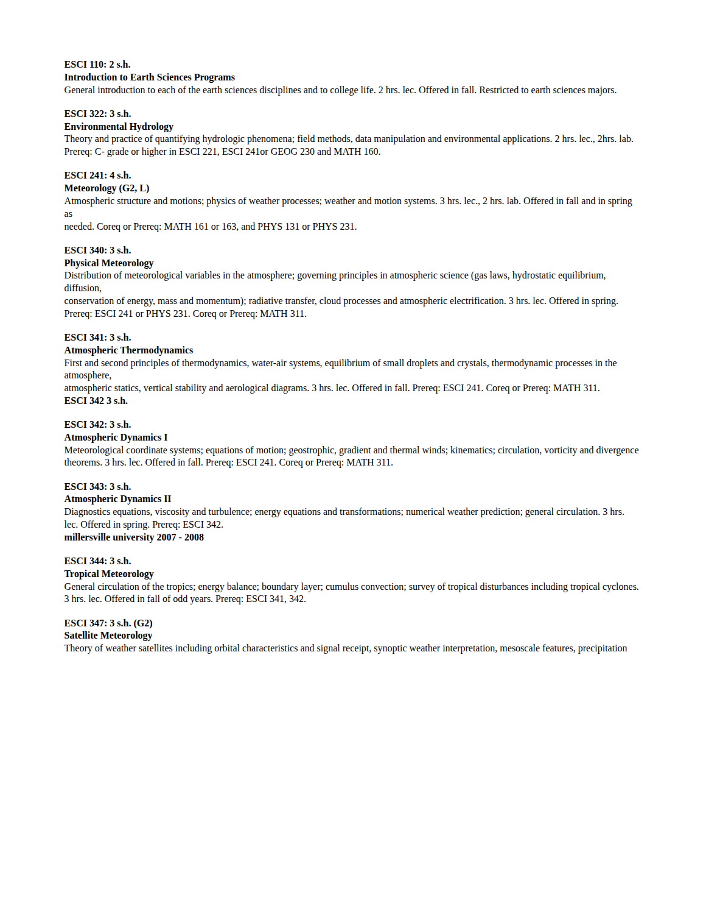ESCI 110: 2 s.h.
Introduction to Earth Sciences Programs
General introduction to each of the earth sciences disciplines and to college life. 2 hrs. lec. Offered in fall. Restricted to earth sciences majors.
ESCI 322: 3 s.h.
Environmental Hydrology
Theory and practice of quantifying hydrologic phenomena; field methods, data manipulation and environmental applications. 2 hrs. lec., 2hrs. lab.
Prereq: C- grade or higher in ESCI 221, ESCI 241or GEOG 230 and MATH 160.
ESCI 241: 4 s.h.
Meteorology (G2, L)
Atmospheric structure and motions; physics of weather processes; weather and motion systems. 3 hrs. lec., 2 hrs. lab. Offered in fall and in spring as
needed. Coreq or Prereq: MATH 161 or 163, and PHYS 131 or PHYS 231.
ESCI 340: 3 s.h.
Physical Meteorology
Distribution of meteorological variables in the atmosphere; governing principles in atmospheric science (gas laws, hydrostatic equilibrium, diffusion,
conservation of energy, mass and momentum); radiative transfer, cloud processes and atmospheric electrification. 3 hrs. lec. Offered in spring.
Prereq: ESCI 241 or PHYS 231. Coreq or Prereq: MATH 311.
ESCI 341: 3 s.h.
Atmospheric Thermodynamics
First and second principles of thermodynamics, water-air systems, equilibrium of small droplets and crystals, thermodynamic processes in the atmosphere,
atmospheric statics, vertical stability and aerological diagrams. 3 hrs. lec. Offered in fall. Prereq: ESCI 241. Coreq or Prereq: MATH 311.
ESCI 342 3 s.h.
ESCI 342: 3 s.h.
Atmospheric Dynamics I
Meteorological coordinate systems; equations of motion; geostrophic, gradient and thermal winds; kinematics; circulation, vorticity and divergence
theorems. 3 hrs. lec. Offered in fall. Prereq: ESCI 241. Coreq or Prereq: MATH 311.
ESCI 343: 3 s.h.
Atmospheric Dynamics II
Diagnostics equations, viscosity and turbulence; energy equations and transformations; numerical weather prediction; general circulation. 3 hrs.
lec. Offered in spring. Prereq: ESCI 342.
millersville university 2007 - 2008
ESCI 344: 3 s.h.
Tropical Meteorology
General circulation of the tropics; energy balance; boundary layer; cumulus convection; survey of tropical disturbances including tropical cyclones.
3 hrs. lec. Offered in fall of odd years. Prereq: ESCI 341, 342.
ESCI 347: 3 s.h. (G2)
Satellite Meteorology
Theory of weather satellites including orbital characteristics and signal receipt, synoptic weather interpretation, mesoscale features, precipitation